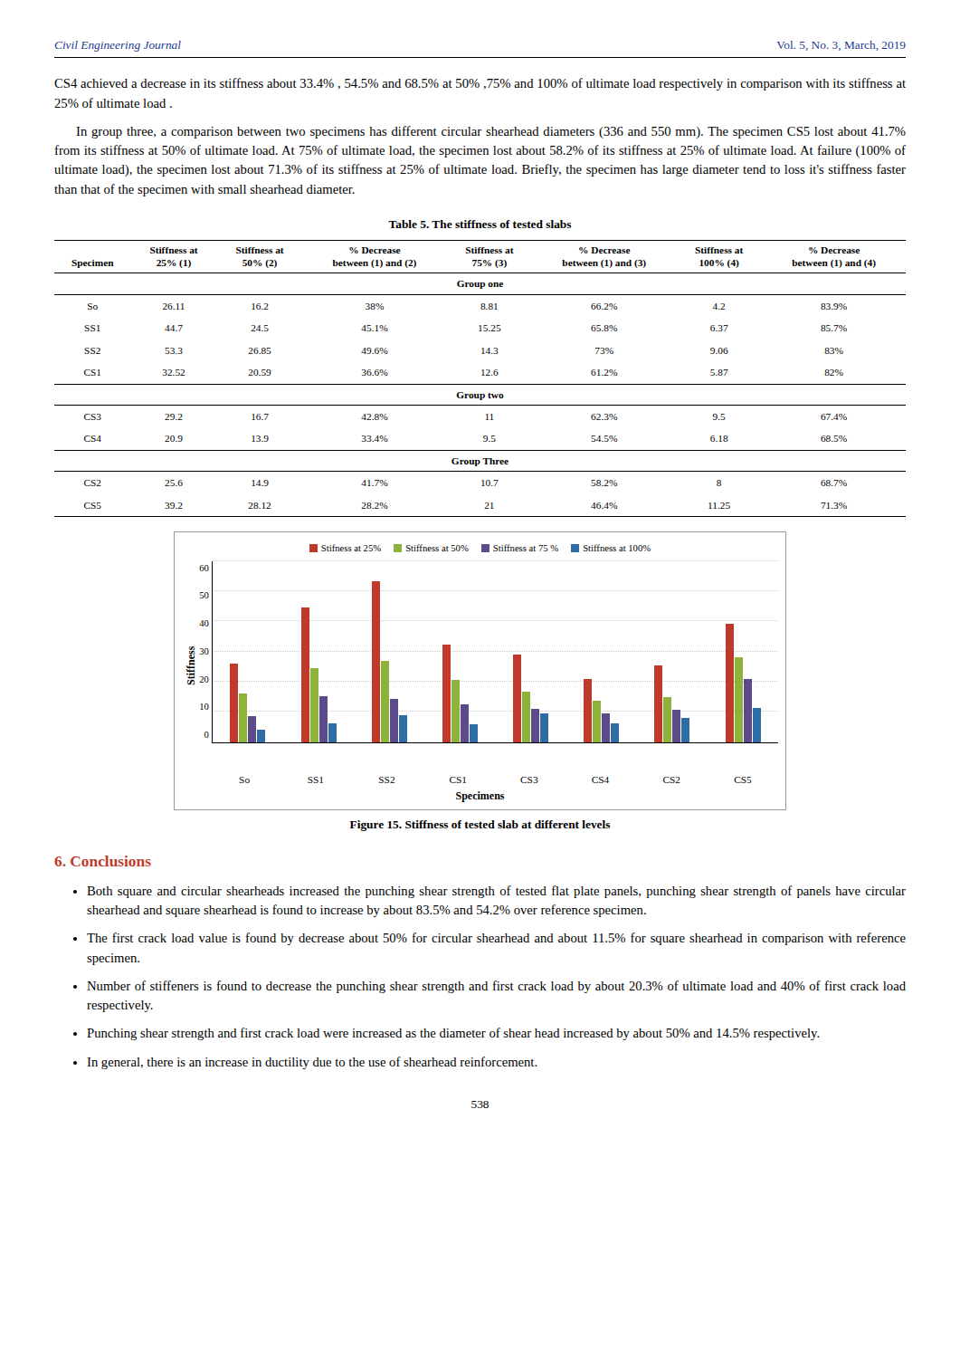Civil Engineering Journal
Vol. 5, No. 3, March, 2019
CS4 achieved a decrease in its stiffness about 33.4% , 54.5% and 68.5% at 50% ,75% and 100% of ultimate load respectively in comparison with its stiffness at 25% of ultimate load .
In group three, a comparison between two specimens has different circular shearhead diameters (336 and 550 mm). The specimen CS5 lost about 41.7% from its stiffness at 50% of ultimate load. At 75% of ultimate load, the specimen lost about 58.2% of its stiffness at 25% of ultimate load. At failure (100% of ultimate load), the specimen lost about 71.3% of its stiffness at 25% of ultimate load. Briefly, the specimen has large diameter tend to loss it's stiffness faster than that of the specimen with small shearhead diameter.
Table 5. The stiffness of tested slabs
| Specimen | Stiffness at 25% (1) | Stiffness at 50% (2) | % Decrease between (1) and (2) | Stiffness at 75% (3) | % Decrease between (1) and (3) | Stiffness at 100% (4) | % Decrease between (1) and (4) |
| --- | --- | --- | --- | --- | --- | --- | --- |
| Group one |
| So | 26.11 | 16.2 | 38% | 8.81 | 66.2% | 4.2 | 83.9% |
| SS1 | 44.7 | 24.5 | 45.1% | 15.25 | 65.8% | 6.37 | 85.7% |
| SS2 | 53.3 | 26.85 | 49.6% | 14.3 | 73% | 9.06 | 83% |
| CS1 | 32.52 | 20.59 | 36.6% | 12.6 | 61.2% | 5.87 | 82% |
| Group two |
| CS3 | 29.2 | 16.7 | 42.8% | 11 | 62.3% | 9.5 | 67.4% |
| CS4 | 20.9 | 13.9 | 33.4% | 9.5 | 54.5% | 6.18 | 68.5% |
| Group Three |
| CS2 | 25.6 | 14.9 | 41.7% | 10.7 | 58.2% | 8 | 68.7% |
| CS5 | 39.2 | 28.12 | 28.2% | 21 | 46.4% | 11.25 | 71.3% |
Stifness at 25% Stiffness at 50% Stiffness at 75 % Stiffness at 100%
Stiffness
60
50
40
30
20
10
0
So SS1 SS2 CS1 CS3 CS4 CS2 CS5
Specimens
Figure 15. Stiffness of tested slab at different levels
6. Conclusions
Both square and circular shearheads increased the punching shear strength of tested flat plate panels, punching shear strength of panels have circular shearhead and square shearhead is found to increase by about 83.5% and 54.2% over reference specimen.
The first crack load value is found by decrease about 50% for circular shearhead and about 11.5% for square shearhead in comparison with reference specimen.
Number of stiffeners is found to decrease the punching shear strength and first crack load by about 20.3% of ultimate load and 40% of first crack load respectively.
Punching shear strength and first crack load were increased as the diameter of shear head increased by about 50% and 14.5% respectively.
In general, there is an increase in ductility due to the use of shearhead reinforcement.
538